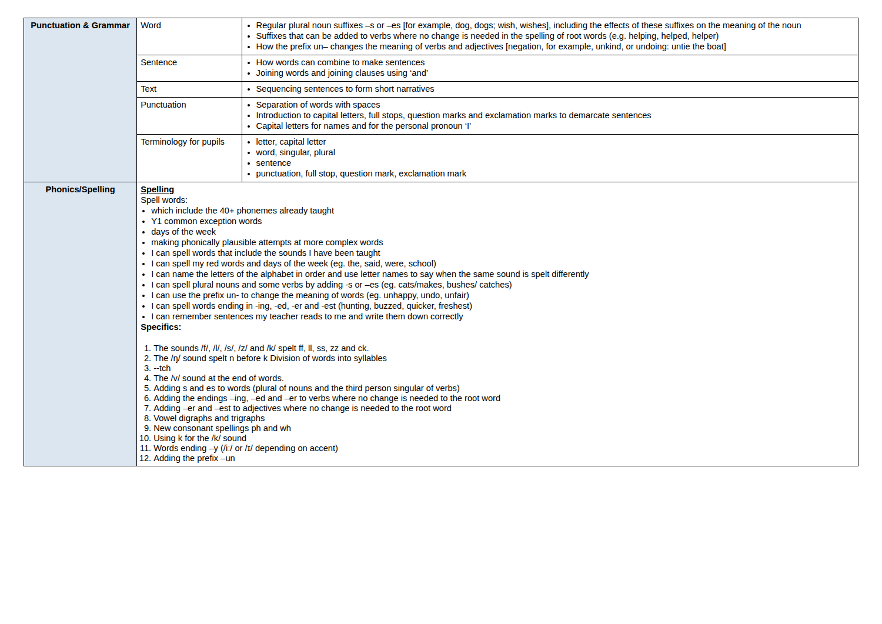| Punctuation & Grammar | Word | Regular plural noun suffixes –s or –es [for example, dog, dogs; wish, wishes], including the effects of these suffixes on the meaning of the noun Suffixes that can be added to verbs where no change is needed in the spelling of root words (e.g. helping, helped, helper) How the prefix un– changes the meaning of verbs and adjectives [negation, for example, unkind, or undoing: untie the boat] |
| Sentence | How words can combine to make sentences Joining words and joining clauses using ‘and’ |
| Text | Sequencing sentences to form short narratives |
| Punctuation | Separation of words with spaces Introduction to capital letters, full stops, question marks and exclamation marks to demarcate sentences Capital letters for names and for the personal pronoun ‘I’ |
| Terminology for pupils | letter, capital letter word, singular, plural sentence punctuation, full stop, question mark, exclamation mark |
| Phonics/Spelling | Spelling Spell words: which include the 40+ phonemes already taught Y1 common exception words days of the week making phonically plausible attempts at more complex words I can spell words that include the sounds I have been taught I can spell my red words and days of the week (eg. the, said, were, school) I can name the letters of the alphabet in order and use letter names to say when the same sound is spelt differently I can spell plural nouns and some verbs by adding -s or –es (eg. cats/makes, bushes/ catches) I can use the prefix un- to change the meaning of words (eg. unhappy, undo, unfair) I can spell words ending in -ing, -ed, -er and -est (hunting, buzzed, quicker, freshest) I can remember sentences my teacher reads to me and write them down correctly Specifics: The sounds /f/, /l/, /s/, /z/ and /k/ spelt ff, ll, ss, zz and ck. The /ŋ/ sound spelt n before k Division of words into syllables --tch The /v/ sound at the end of words. Adding s and es to words (plural of nouns and the third person singular of verbs) Adding the endings –ing, –ed and –er to verbs where no change is needed to the root word Adding –er and –est to adjectives where no change is needed to the root word Vowel digraphs and trigraphs New consonant spellings ph and wh Using k for the /k/ sound Words ending –y (/iː/ or /ɪ/ depending on accent) Adding the prefix –un |